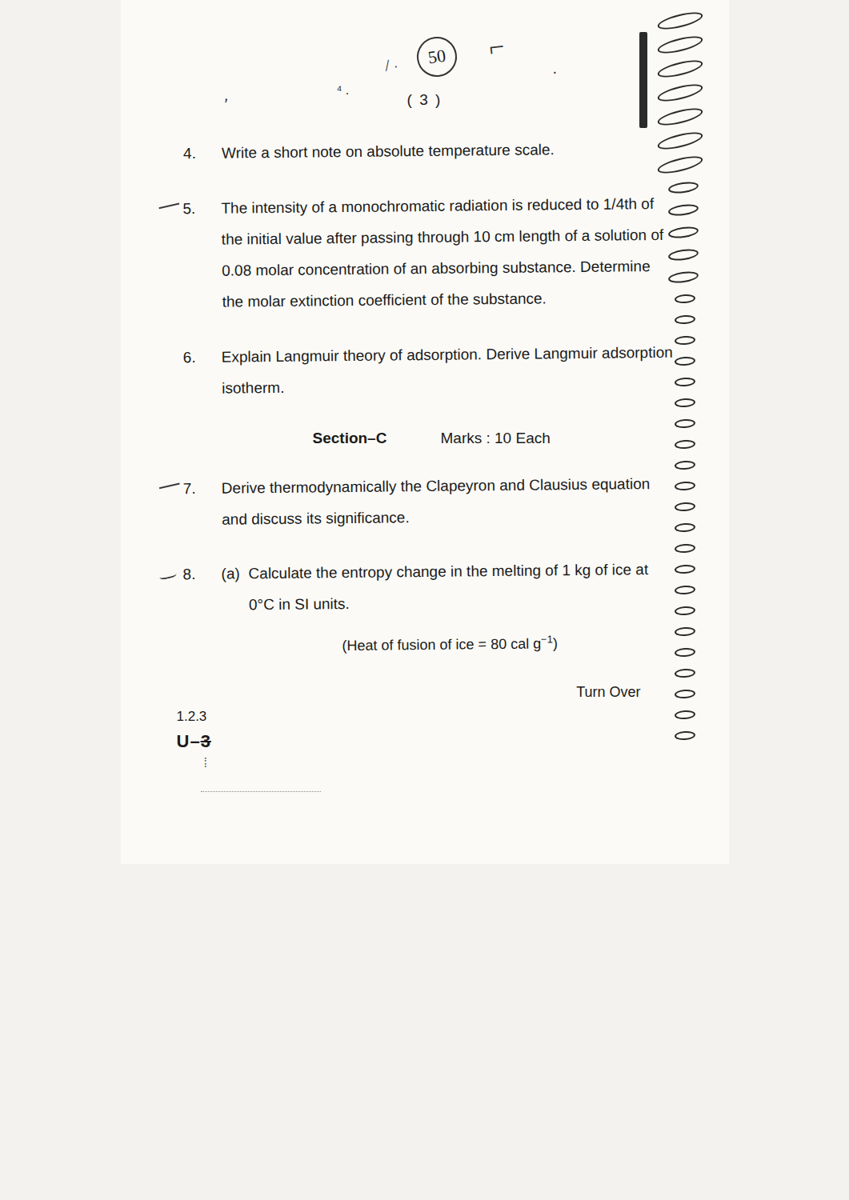⁄ . 50 ⌐ .
, ( 3 ) ⁴ .
4. Write a short note on absolute temperature scale.
5. The intensity of a monochromatic radiation is reduced to 1/4th of the initial value after passing through 10 cm length of a solution of 0.08 molar concentration of an absorbing substance. Determine the molar extinction coefficient of the substance.
6. Explain Langmuir theory of adsorption. Derive Langmuir adsorption isotherm.
Section–C Marks : 10 Each
7. Derive thermodynamically the Clapeyron and Clausius equation and discuss its significance.
8. (a) Calculate the entropy change in the melting of 1 kg of ice at 0°C in SI units. (Heat of fusion of ice = 80 cal g−1)
Turn Over
1.2.3
U–3
⁞